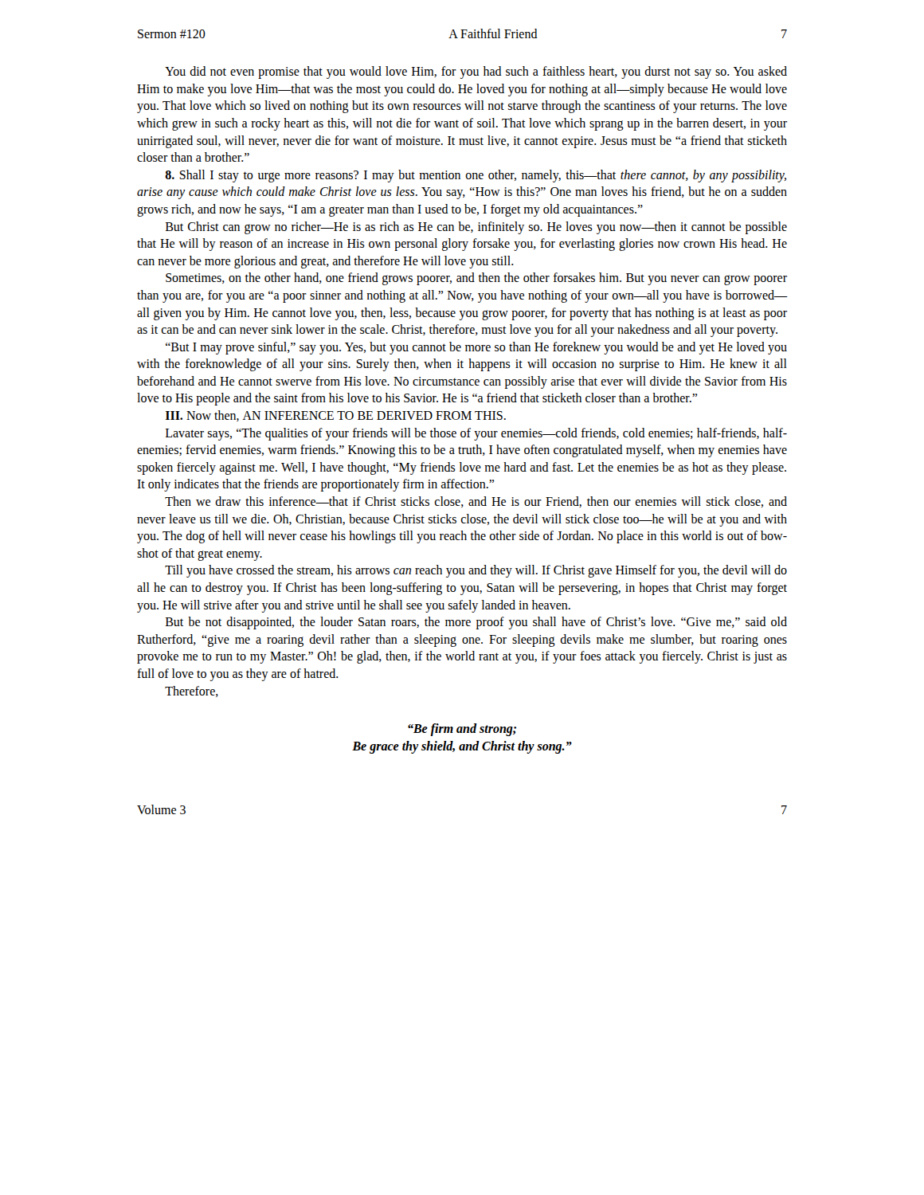Sermon #120 A Faithful Friend 7
You did not even promise that you would love Him, for you had such a faithless heart, you durst not say so. You asked Him to make you love Him—that was the most you could do. He loved you for nothing at all—simply because He would love you. That love which so lived on nothing but its own resources will not starve through the scantiness of your returns. The love which grew in such a rocky heart as this, will not die for want of soil. That love which sprang up in the barren desert, in your unirrigated soul, will never, never die for want of moisture. It must live, it cannot expire. Jesus must be “a friend that sticketh closer than a brother.”
8. Shall I stay to urge more reasons? I may but mention one other, namely, this—that there cannot, by any possibility, arise any cause which could make Christ love us less. You say, “How is this?” One man loves his friend, but he on a sudden grows rich, and now he says, “I am a greater man than I used to be, I forget my old acquaintances.”
But Christ can grow no richer—He is as rich as He can be, infinitely so. He loves you now—then it cannot be possible that He will by reason of an increase in His own personal glory forsake you, for everlasting glories now crown His head. He can never be more glorious and great, and therefore He will love you still.
Sometimes, on the other hand, one friend grows poorer, and then the other forsakes him. But you never can grow poorer than you are, for you are “a poor sinner and nothing at all.” Now, you have nothing of your own—all you have is borrowed—all given you by Him. He cannot love you, then, less, because you grow poorer, for poverty that has nothing is at least as poor as it can be and can never sink lower in the scale. Christ, therefore, must love you for all your nakedness and all your poverty.
“But I may prove sinful,” say you. Yes, but you cannot be more so than He foreknew you would be and yet He loved you with the foreknowledge of all your sins. Surely then, when it happens it will occasion no surprise to Him. He knew it all beforehand and He cannot swerve from His love. No circumstance can possibly arise that ever will divide the Savior from His love to His people and the saint from his love to his Savior. He is “a friend that sticketh closer than a brother.”
III. Now then, AN INFERENCE TO BE DERIVED FROM THIS.
Lavater says, “The qualities of your friends will be those of your enemies—cold friends, cold enemies; half-friends, half-enemies; fervid enemies, warm friends.” Knowing this to be a truth, I have often congratulated myself, when my enemies have spoken fiercely against me. Well, I have thought, “My friends love me hard and fast. Let the enemies be as hot as they please. It only indicates that the friends are proportionately firm in affection.”
Then we draw this inference—that if Christ sticks close, and He is our Friend, then our enemies will stick close, and never leave us till we die. Oh, Christian, because Christ sticks close, the devil will stick close too—he will be at you and with you. The dog of hell will never cease his howlings till you reach the other side of Jordan. No place in this world is out of bow-shot of that great enemy.
Till you have crossed the stream, his arrows can reach you and they will. If Christ gave Himself for you, the devil will do all he can to destroy you. If Christ has been long-suffering to you, Satan will be persevering, in hopes that Christ may forget you. He will strive after you and strive until he shall see you safely landed in heaven.
But be not disappointed, the louder Satan roars, the more proof you shall have of Christ’s love. “Give me,” said old Rutherford, “give me a roaring devil rather than a sleeping one. For sleeping devils make me slumber, but roaring ones provoke me to run to my Master.” Oh! be glad, then, if the world rant at you, if your foes attack you fiercely. Christ is just as full of love to you as they are of hatred.
Therefore,
“Be firm and strong;
Be grace thy shield, and Christ thy song.”
Volume 3 7